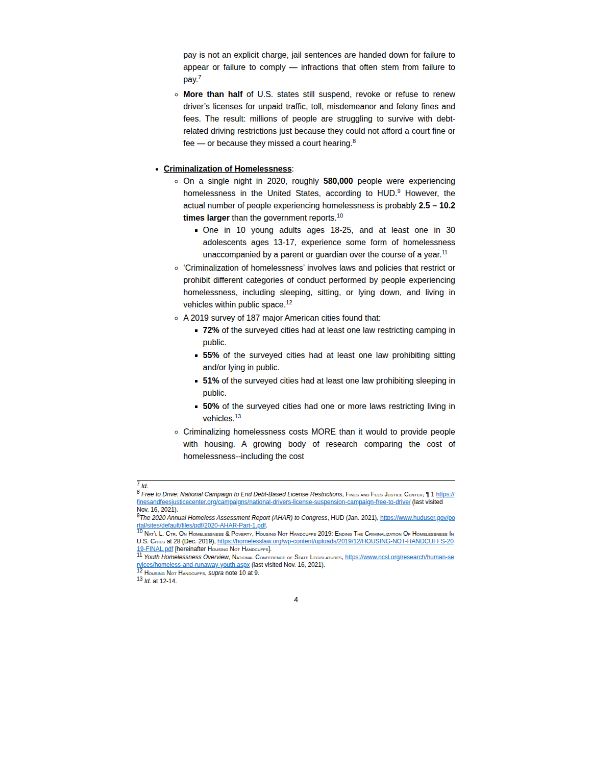pay is not an explicit charge, jail sentences are handed down for failure to appear or failure to comply — infractions that often stem from failure to pay.7
More than half of U.S. states still suspend, revoke or refuse to renew driver’s licenses for unpaid traffic, toll, misdemeanor and felony fines and fees. The result: millions of people are struggling to survive with debt-related driving restrictions just because they could not afford a court fine or fee — or because they missed a court hearing.8
Criminalization of Homelessness:
On a single night in 2020, roughly 580,000 people were experiencing homelessness in the United States, according to HUD.9 However, the actual number of people experiencing homelessness is probably 2.5 – 10.2 times larger than the government reports.10
One in 10 young adults ages 18-25, and at least one in 30 adolescents ages 13-17, experience some form of homelessness unaccompanied by a parent or guardian over the course of a year.11
‘Criminalization of homelessness’ involves laws and policies that restrict or prohibit different categories of conduct performed by people experiencing homelessness, including sleeping, sitting, or lying down, and living in vehicles within public space.12
A 2019 survey of 187 major American cities found that:
72% of the surveyed cities had at least one law restricting camping in public.
55% of the surveyed cities had at least one law prohibiting sitting and/or lying in public.
51% of the surveyed cities had at least one law prohibiting sleeping in public.
50% of the surveyed cities had one or more laws restricting living in vehicles.13
Criminalizing homelessness costs MORE than it would to provide people with housing. A growing body of research comparing the cost of homelessness--including the cost
7 Id.
8 Free to Drive: National Campaign to End Debt-Based License Restrictions, Fines and Fees Justice Center, ¶ 1 https://finesandfeesjusticecenter.org/campaigns/national-drivers-license-suspension-campaign-free-to-drive/ (last visited Nov. 16, 2021).
9The 2020 Annual Homeless Assessment Report (AHAR) to Congress, HUD (Jan. 2021), https://www.huduser.gov/portal/sites/default/files/pdf/2020-AHAR-Part-1.pdf.
10 Nat’l L. Ctr. On Homelessness & Poverty, Housing Not Handcuffs 2019: Ending The Criminalization Of Homelessness In U.S. Cities at 28 (Dec. 2019), https://homelesslaw.org/wp-content/uploads/2019/12/HOUSING-NOT-HANDCUFFS-2019-FINAL.pdf [hereinafter Housing Not Handcuffs].
11 Youth Homelessness Overview, National Conference of State Legislatures, https://www.ncsl.org/research/human-services/homeless-and-runaway-youth.aspx (last visited Nov. 16, 2021).
12 Housing Not Handcuffs, supra note 10 at 9.
13 Id. at 12-14.
4